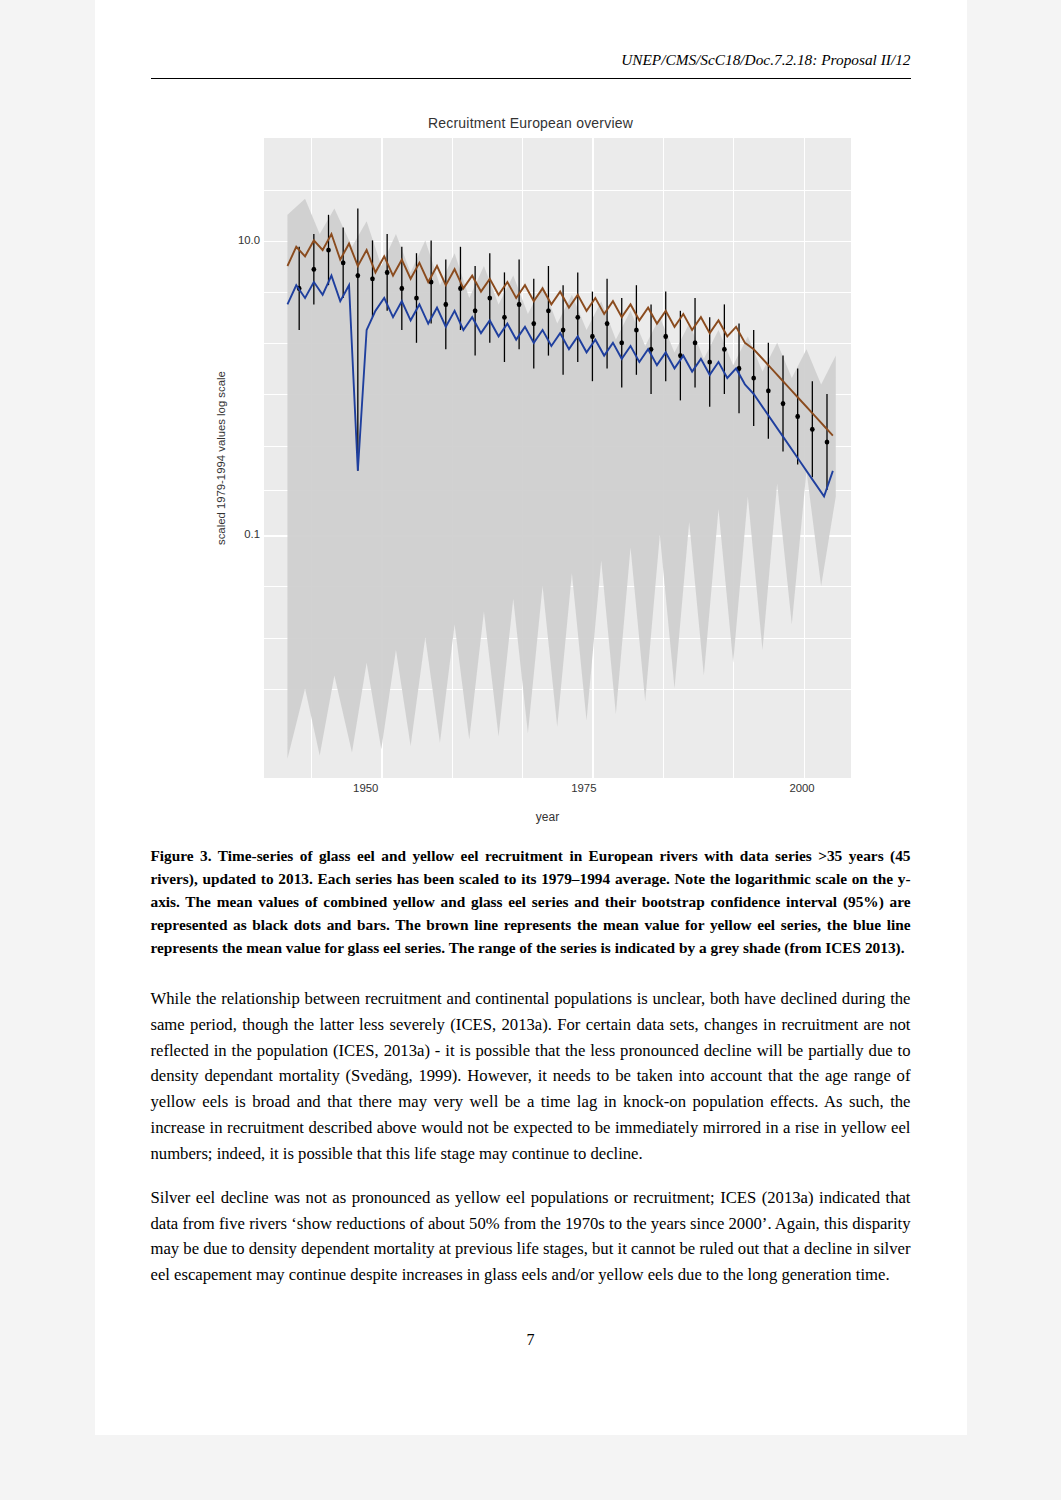UNEP/CMS/ScC18/Doc.7.2.18: Proposal II/12
Recruitment European overview
scaled 1979-1994 values log scale
10.0 0.1
1950 1975 2000
year
Figure 3. Time-series of glass eel and yellow eel recruitment in European rivers with data series >35 years (45 rivers), updated to 2013. Each series has been scaled to its 1979–1994 average. Note the logarithmic scale on the y-axis. The mean values of combined yellow and glass eel series and their bootstrap confidence interval (95%) are represented as black dots and bars. The brown line represents the mean value for yellow eel series, the blue line represents the mean value for glass eel series. The range of the series is indicated by a grey shade (from ICES 2013).
While the relationship between recruitment and continental populations is unclear, both have declined during the same period, though the latter less severely (ICES, 2013a). For certain data sets, changes in recruitment are not reflected in the population (ICES, 2013a) - it is possible that the less pronounced decline will be partially due to density dependant mortality (Svedäng, 1999). However, it needs to be taken into account that the age range of yellow eels is broad and that there may very well be a time lag in knock-on population effects. As such, the increase in recruitment described above would not be expected to be immediately mirrored in a rise in yellow eel numbers; indeed, it is possible that this life stage may continue to decline.
Silver eel decline was not as pronounced as yellow eel populations or recruitment; ICES (2013a) indicated that data from five rivers ‘show reductions of about 50% from the 1970s to the years since 2000’. Again, this disparity may be due to density dependent mortality at previous life stages, but it cannot be ruled out that a decline in silver eel escapement may continue despite increases in glass eels and/or yellow eels due to the long generation time.
7